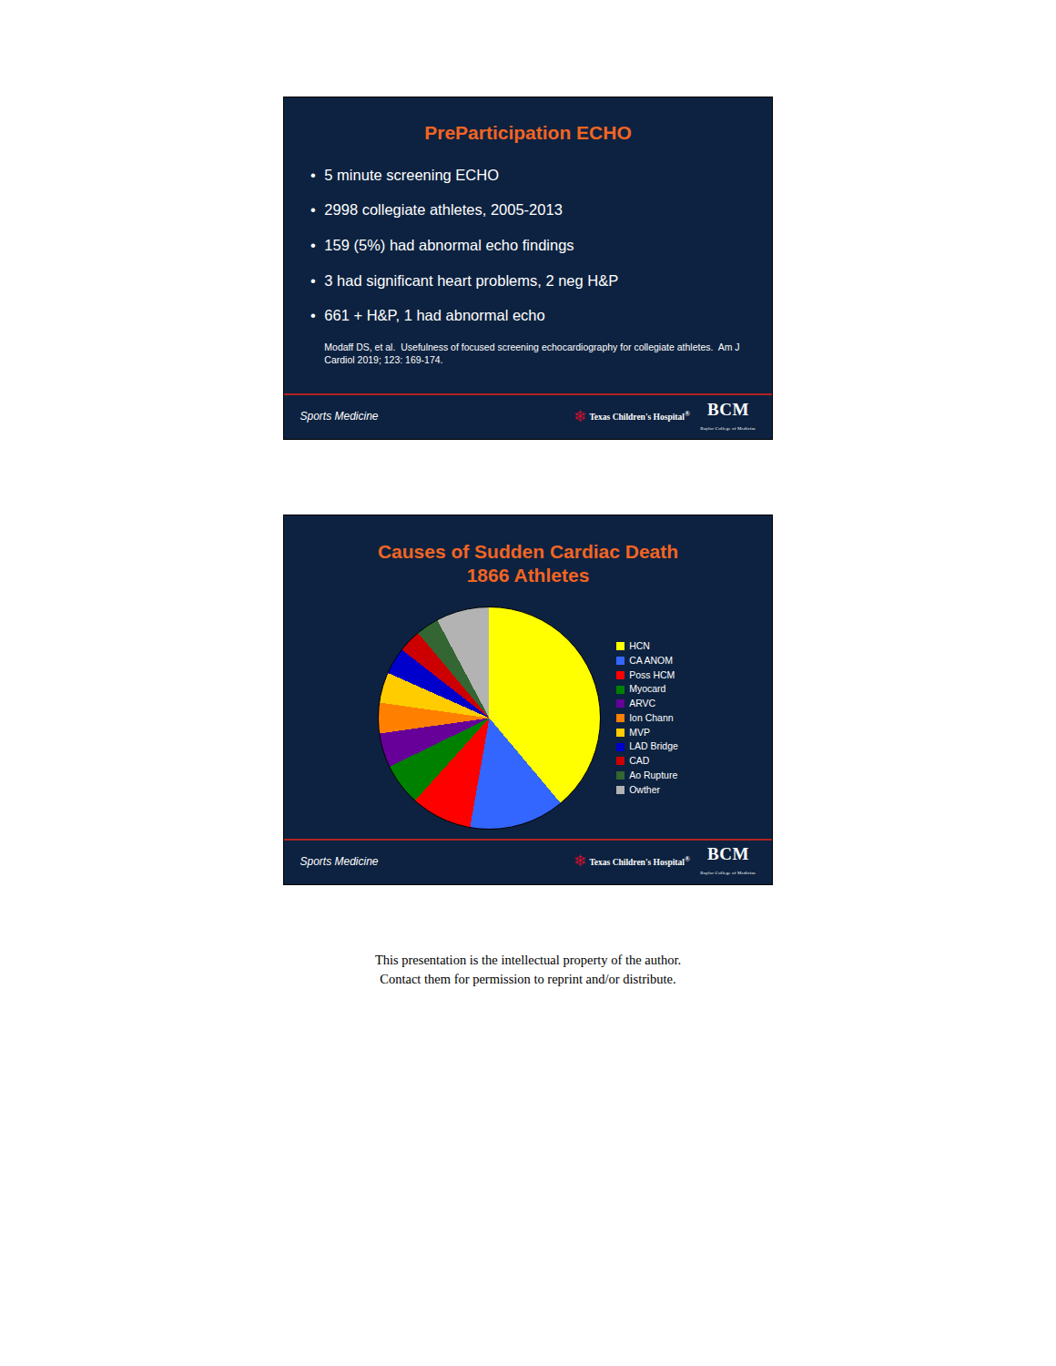PreParticipation ECHO
5 minute screening ECHO
2998 collegiate athletes, 2005-2013
159 (5%) had abnormal echo findings
3 had significant heart problems, 2 neg H&P
661 + H&P, 1 had abnormal echo
Modaff DS, et al. Usefulness of focused screening echocardiography for collegiate athletes. Am J Cardiol 2019; 123: 169-174.
Sports Medicine ❄ Texas Children's Hospital® BCM
Baylor College of Medicine
Causes of Sudden Cardiac Death
1866 Athletes
HCN
CA ANOM
Poss HCM
Myocard
ARVC
Ion Chann
MVP
LAD Bridge
CAD
Ao Rupture
Owther
Sports Medicine ❄ Texas Children's Hospital® BCM
Baylor College of Medicine
This presentation is the intellectual property of the author.
Contact them for permission to reprint and/or distribute.